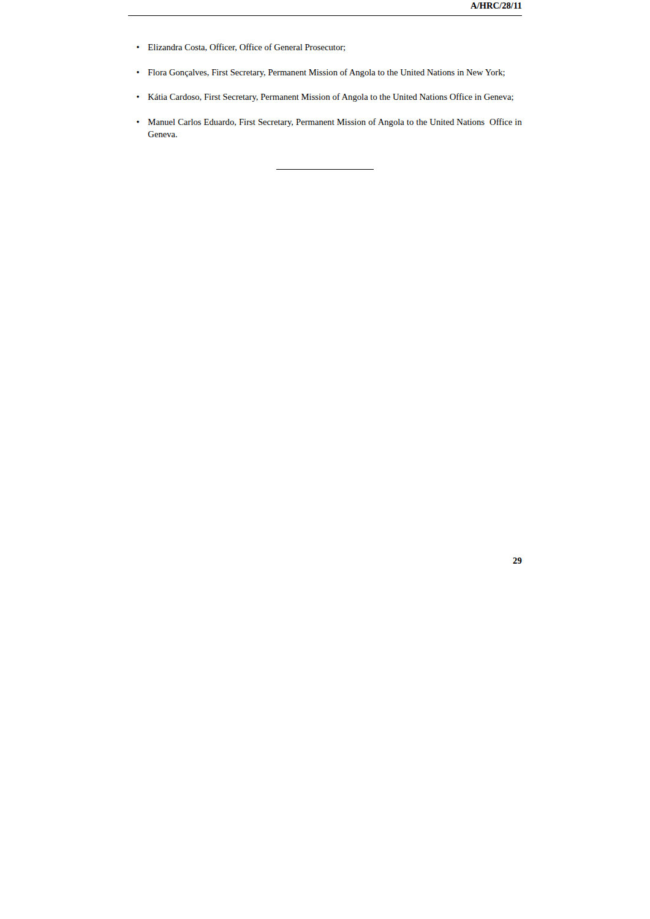A/HRC/28/11
Elizandra Costa, Officer, Office of General Prosecutor;
Flora Gonçalves, First Secretary, Permanent Mission of Angola to the United Nations in New York;
Kátia Cardoso, First Secretary, Permanent Mission of Angola to the United Nations Office in Geneva;
Manuel Carlos Eduardo, First Secretary, Permanent Mission of Angola to the United Nations Office in Geneva.
29